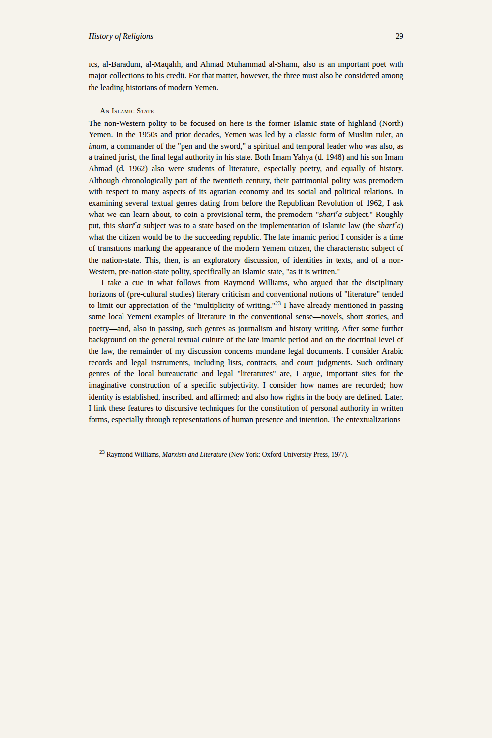History of Religions
29
ics, al-Baraduni, al-Maqalih, and Ahmad Muhammad al-Shami, also is an important poet with major collections to his credit. For that matter, however, the three must also be considered among the leading historians of modern Yemen.
An Islamic State
The non-Western polity to be focused on here is the former Islamic state of highland (North) Yemen. In the 1950s and prior decades, Yemen was led by a classic form of Muslim ruler, an imam, a commander of the "pen and the sword," a spiritual and temporal leader who was also, as a trained jurist, the final legal authority in his state. Both Imam Yahya (d. 1948) and his son Imam Ahmad (d. 1962) also were students of literature, especially poetry, and equally of history. Although chronologically part of the twentieth century, their patrimonial polity was premodern with respect to many aspects of its agrarian economy and its social and political relations. In examining several textual genres dating from before the Republican Revolution of 1962, I ask what we can learn about, to coin a provisional term, the premodern "sharica subject." Roughly put, this sharica subject was to a state based on the implementation of Islamic law (the sharica) what the citizen would be to the succeeding republic. The late imamic period I consider is a time of transitions marking the appearance of the modern Yemeni citizen, the characteristic subject of the nation-state. This, then, is an exploratory discussion, of identities in texts, and of a non-Western, pre-nation-state polity, specifically an Islamic state, "as it is written."
I take a cue in what follows from Raymond Williams, who argued that the disciplinary horizons of (pre-cultural studies) literary criticism and conventional notions of "literature" tended to limit our appreciation of the "multiplicity of writing."23 I have already mentioned in passing some local Yemeni examples of literature in the conventional sense—novels, short stories, and poetry—and, also in passing, such genres as journalism and history writing. After some further background on the general textual culture of the late imamic period and on the doctrinal level of the law, the remainder of my discussion concerns mundane legal documents. I consider Arabic records and legal instruments, including lists, contracts, and court judgments. Such ordinary genres of the local bureaucratic and legal "literatures" are, I argue, important sites for the imaginative construction of a specific subjectivity. I consider how names are recorded; how identity is established, inscribed, and affirmed; and also how rights in the body are defined. Later, I link these features to discursive techniques for the constitution of personal authority in written forms, especially through representations of human presence and intention. The entextualizations
23 Raymond Williams, Marxism and Literature (New York: Oxford University Press, 1977).